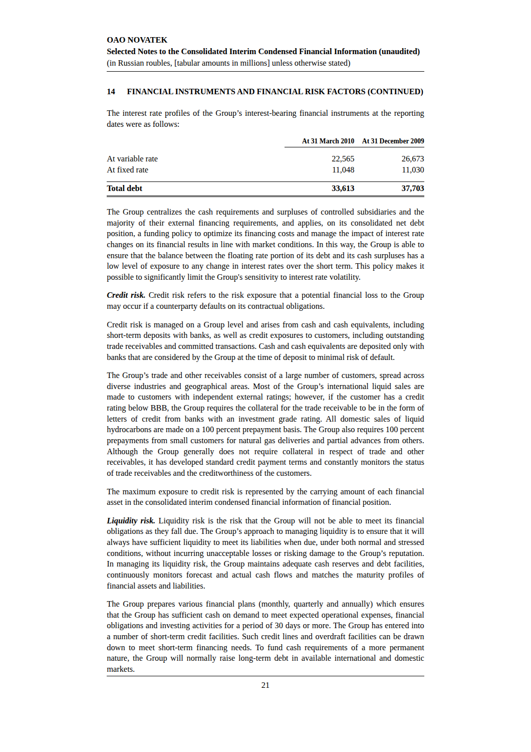OAO NOVATEK
Selected Notes to the Consolidated Interim Condensed Financial Information (unaudited)
(in Russian roubles, [tabular amounts in millions] unless otherwise stated)
14 FINANCIAL INSTRUMENTS AND FINANCIAL RISK FACTORS (CONTINUED)
The interest rate profiles of the Group’s interest-bearing financial instruments at the reporting dates were as follows:
| | At 31 March 2010 | At 31 December 2009 |
| --- | --- | --- |
| At variable rate | 22,565 | 26,673 |
| At fixed rate | 11,048 | 11,030 |
| Total debt | 33,613 | 37,703 |
The Group centralizes the cash requirements and surpluses of controlled subsidiaries and the majority of their external financing requirements, and applies, on its consolidated net debt position, a funding policy to optimize its financing costs and manage the impact of interest rate changes on its financial results in line with market conditions. In this way, the Group is able to ensure that the balance between the floating rate portion of its debt and its cash surpluses has a low level of exposure to any change in interest rates over the short term. This policy makes it possible to significantly limit the Group's sensitivity to interest rate volatility.
Credit risk. Credit risk refers to the risk exposure that a potential financial loss to the Group may occur if a counterparty defaults on its contractual obligations.
Credit risk is managed on a Group level and arises from cash and cash equivalents, including short-term deposits with banks, as well as credit exposures to customers, including outstanding trade receivables and committed transactions. Cash and cash equivalents are deposited only with banks that are considered by the Group at the time of deposit to minimal risk of default.
The Group’s trade and other receivables consist of a large number of customers, spread across diverse industries and geographical areas. Most of the Group’s international liquid sales are made to customers with independent external ratings; however, if the customer has a credit rating below BBB, the Group requires the collateral for the trade receivable to be in the form of letters of credit from banks with an investment grade rating. All domestic sales of liquid hydrocarbons are made on a 100 percent prepayment basis. The Group also requires 100 percent prepayments from small customers for natural gas deliveries and partial advances from others. Although the Group generally does not require collateral in respect of trade and other receivables, it has developed standard credit payment terms and constantly monitors the status of trade receivables and the creditworthiness of the customers.
The maximum exposure to credit risk is represented by the carrying amount of each financial asset in the consolidated interim condensed financial information of financial position.
Liquidity risk. Liquidity risk is the risk that the Group will not be able to meet its financial obligations as they fall due. The Group’s approach to managing liquidity is to ensure that it will always have sufficient liquidity to meet its liabilities when due, under both normal and stressed conditions, without incurring unacceptable losses or risking damage to the Group’s reputation. In managing its liquidity risk, the Group maintains adequate cash reserves and debt facilities, continuously monitors forecast and actual cash flows and matches the maturity profiles of financial assets and liabilities.
The Group prepares various financial plans (monthly, quarterly and annually) which ensures that the Group has sufficient cash on demand to meet expected operational expenses, financial obligations and investing activities for a period of 30 days or more. The Group has entered into a number of short-term credit facilities. Such credit lines and overdraft facilities can be drawn down to meet short-term financing needs. To fund cash requirements of a more permanent nature, the Group will normally raise long-term debt in available international and domestic markets.
21